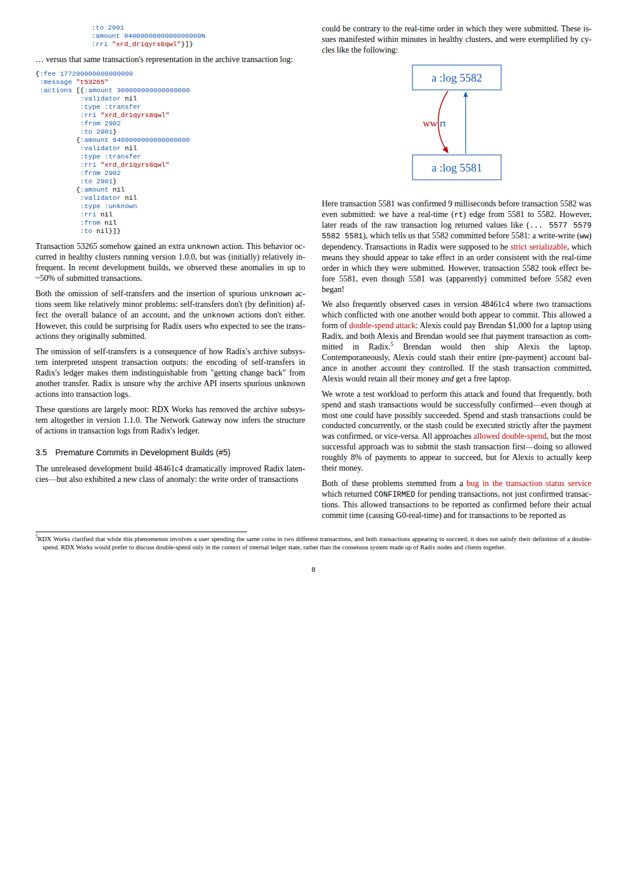:to 2901
:amount 8400000000000000000N
:rri "xrd_dr1qyrs8qwl"}]}
… versus that same transaction's representation in the archive transaction log:
{:fee 177200000000000000
 :message "t53265"
 :actions [{:amount 300000000000000000
           :validator nil
           :type :transfer
           :rri "xrd_dr1qyrs8qwl"
           :from 2902
           :to 2901}
          {:amount 8400000000000000000
           :validator nil
           :type :transfer
           :rri "xrd_dr1qyrs8qwl"
           :from 2902
           :to 2901}
          {:amount nil
           :validator nil
           :type :unknown
           :rri nil
           :from nil
           :to nil}]}
Transaction 53265 somehow gained an extra unknown action. This behavior occurred in healthy clusters running version 1.0.0, but was (initially) relatively infrequent. In recent development builds, we observed these anomalies in up to ~50% of submitted transactions.
Both the omission of self-transfers and the insertion of spurious unknown actions seem like relatively minor problems: self-transfers don't (by definition) affect the overall balance of an account, and the unknown actions don't either. However, this could be surprising for Radix users who expected to see the transactions they originally submitted.
The omission of self-transfers is a consequence of how Radix's archive subsystem interpreted unspent transaction outputs: the encoding of self-transfers in Radix's ledger makes them indistinguishable from "getting change back" from another transfer. Radix is unsure why the archive API inserts spurious unknown actions into transaction logs.
These questions are largely moot: RDX Works has removed the archive subsystem altogether in version 1.1.0. The Network Gateway now infers the structure of actions in transaction logs from Radix's ledger.
3.5 Premature Commits in Development Builds (#5)
The unreleased development build 48461c4 dramatically improved Radix latencies—but also exhibited a new class of anomaly: the write order of transactions
could be contrary to the real-time order in which they were submitted. These issues manifested within minutes in healthy clusters, and were exemplified by cycles like the following:
a :log 5582 a :log 5581 ww rt
Here transaction 5581 was confirmed 9 milliseconds before transaction 5582 was even submitted: we have a real-time (rt) edge from 5581 to 5582. However, later reads of the raw transaction log returned values like (... 5577 5579 5582 5581), which tells us that 5582 committed before 5581: a write-write (ww) dependency. Transactions in Radix were supposed to be strict serializable, which means they should appear to take effect in an order consistent with the real-time order in which they were submitted. However, transaction 5582 took effect before 5581, even though 5581 was (apparently) committed before 5582 even began!
We also frequently observed cases in version 48461c4 where two transactions which conflicted with one another would both appear to commit. This allowed a form of double-spend attack: Alexis could pay Brendan $1,000 for a laptop using Radix, and both Alexis and Brendan would see that payment transaction as committed in Radix.5 Brendan would then ship Alexis the laptop. Contemporaneously, Alexis could stash their entire (pre-payment) account balance in another account they controlled. If the stash transaction committed, Alexis would retain all their money and get a free laptop.
We wrote a test workload to perform this attack and found that frequently, both spend and stash transactions would be successfully confirmed—even though at most one could have possibly succeeded. Spend and stash transactions could be conducted concurrently, or the stash could be executed strictly after the payment was confirmed, or vice-versa. All approaches allowed double-spend, but the most successful approach was to submit the stash transaction first—doing so allowed roughly 8% of payments to appear to succeed, but for Alexis to actually keep their money.
Both of these problems stemmed from a bug in the transaction status service which returned CONFIRMED for pending transactions, not just confirmed transactions. This allowed transactions to be reported as confirmed before their actual commit time (causing G0-real-time) and for transactions to be reported as
5RDX Works clarified that while this phenomenon involves a user spending the same coins in two different transactions, and both transactions appearing to succeed, it does not satisfy their definition of a double-spend. RDX Works would prefer to discuss double-spend only in the context of internal ledger state, rather than the consensus system made up of Radix nodes and clients together.
8